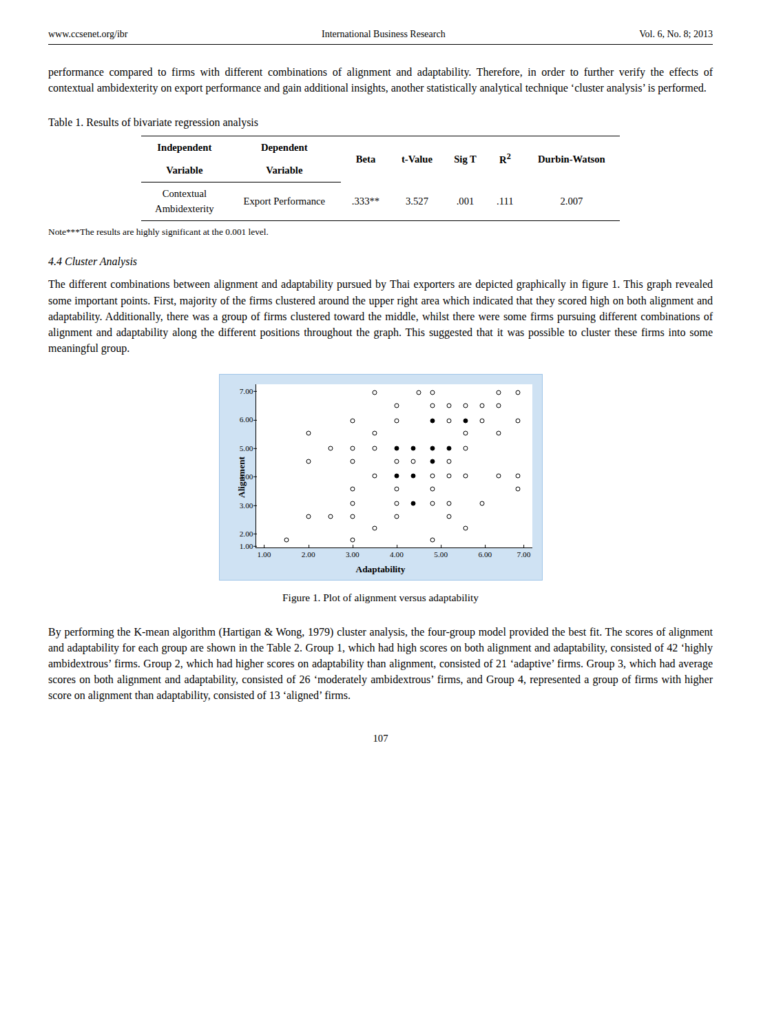www.ccsenet.org/ibr
International Business Research
Vol. 6, No. 8; 2013
performance compared to firms with different combinations of alignment and adaptability. Therefore, in order to further verify the effects of contextual ambidexterity on export performance and gain additional insights, another statistically analytical technique ‘cluster analysis’ is performed.
Table 1. Results of bivariate regression analysis
| Independent | Dependent | Beta | t-Value | Sig T | R 2 | Durbin-Watson |
| --- | --- | --- | --- | --- | --- | --- |
| Variable | Variable |
| Contextual Ambidexterity | Export Performance | .333** | 3.527 | .001 | .111 | 2.007 |
Note***The results are highly significant at the 0.001 level.
4.4 Cluster Analysis
The different combinations between alignment and adaptability pursued by Thai exporters are depicted graphically in figure 1. This graph revealed some important points. First, majority of the firms clustered around the upper right area which indicated that they scored high on both alignment and adaptability. Additionally, there was a group of firms clustered toward the middle, whilst there were some firms pursuing different combinations of alignment and adaptability along the different positions throughout the graph. This suggested that it was possible to cluster these firms into some meaningful group.
Alignment
Adaptability
7.00
6.00
5.00
4.00
3.00
2.00
1.00
1.00
2.00
3.00
4.00
5.00
6.00
7.00
Figure 1. Plot of alignment versus adaptability
By performing the K-mean algorithm (Hartigan & Wong, 1979) cluster analysis, the four-group model provided the best fit. The scores of alignment and adaptability for each group are shown in the Table 2. Group 1, which had high scores on both alignment and adaptability, consisted of 42 ‘highly ambidextrous’ firms. Group 2, which had higher scores on adaptability than alignment, consisted of 21 ‘adaptive’ firms. Group 3, which had average scores on both alignment and adaptability, consisted of 26 ‘moderately ambidextrous’ firms, and Group 4, represented a group of firms with higher score on alignment than adaptability, consisted of 13 ‘aligned’ firms.
107